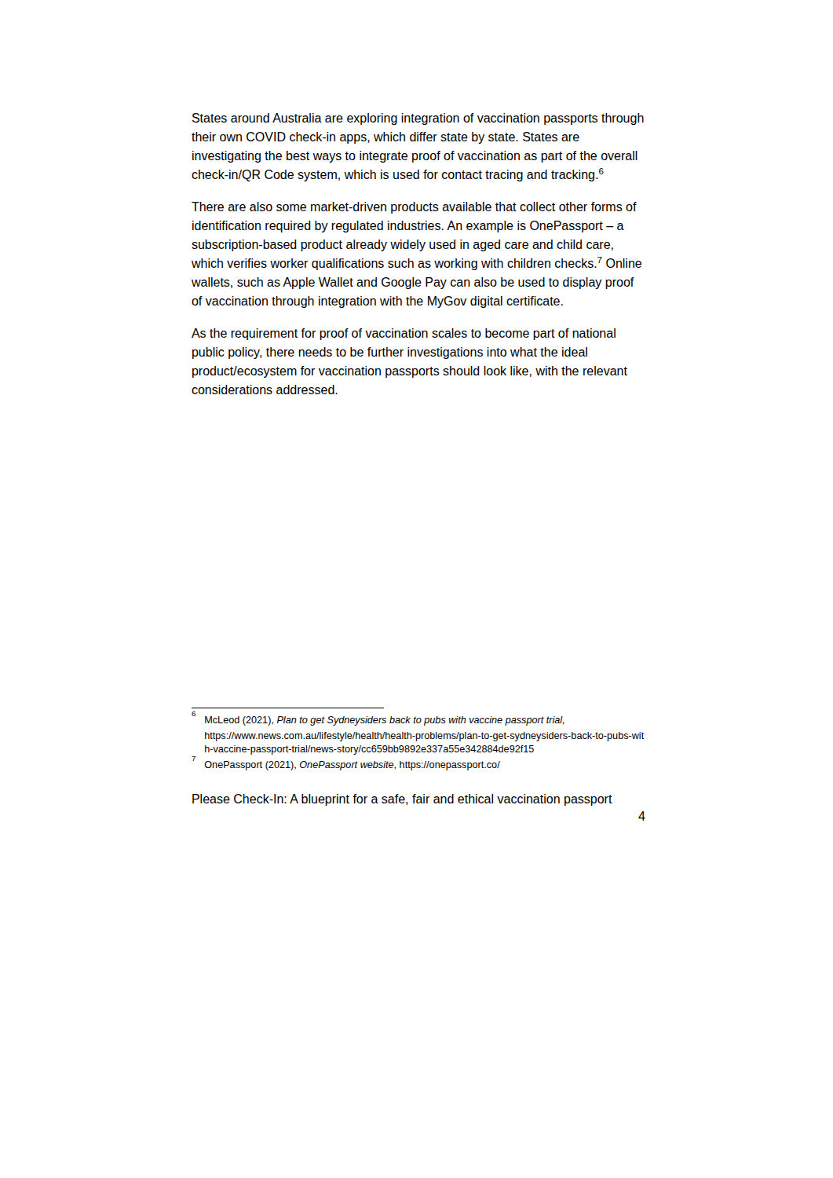States around Australia are exploring integration of vaccination passports through their own COVID check-in apps, which differ state by state. States are investigating the best ways to integrate proof of vaccination as part of the overall check-in/QR Code system, which is used for contact tracing and tracking.6
There are also some market-driven products available that collect other forms of identification required by regulated industries. An example is OnePassport – a subscription-based product already widely used in aged care and child care, which verifies worker qualifications such as working with children checks.7 Online wallets, such as Apple Wallet and Google Pay can also be used to display proof of vaccination through integration with the MyGov digital certificate.
As the requirement for proof of vaccination scales to become part of national public policy, there needs to be further investigations into what the ideal product/ecosystem for vaccination passports should look like, with the relevant considerations addressed.
6 McLeod (2021), Plan to get Sydneysiders back to pubs with vaccine passport trial,
https://www.news.com.au/lifestyle/health/health-problems/plan-to-get-sydneysiders-back-to-pubs-with-vaccine-passport-trial/news-story/cc659bb9892e337a55e342884de92f15
7 OnePassport (2021), OnePassport website, https://onepassport.co/
Please Check-In: A blueprint for a safe, fair and ethical vaccination passport
4